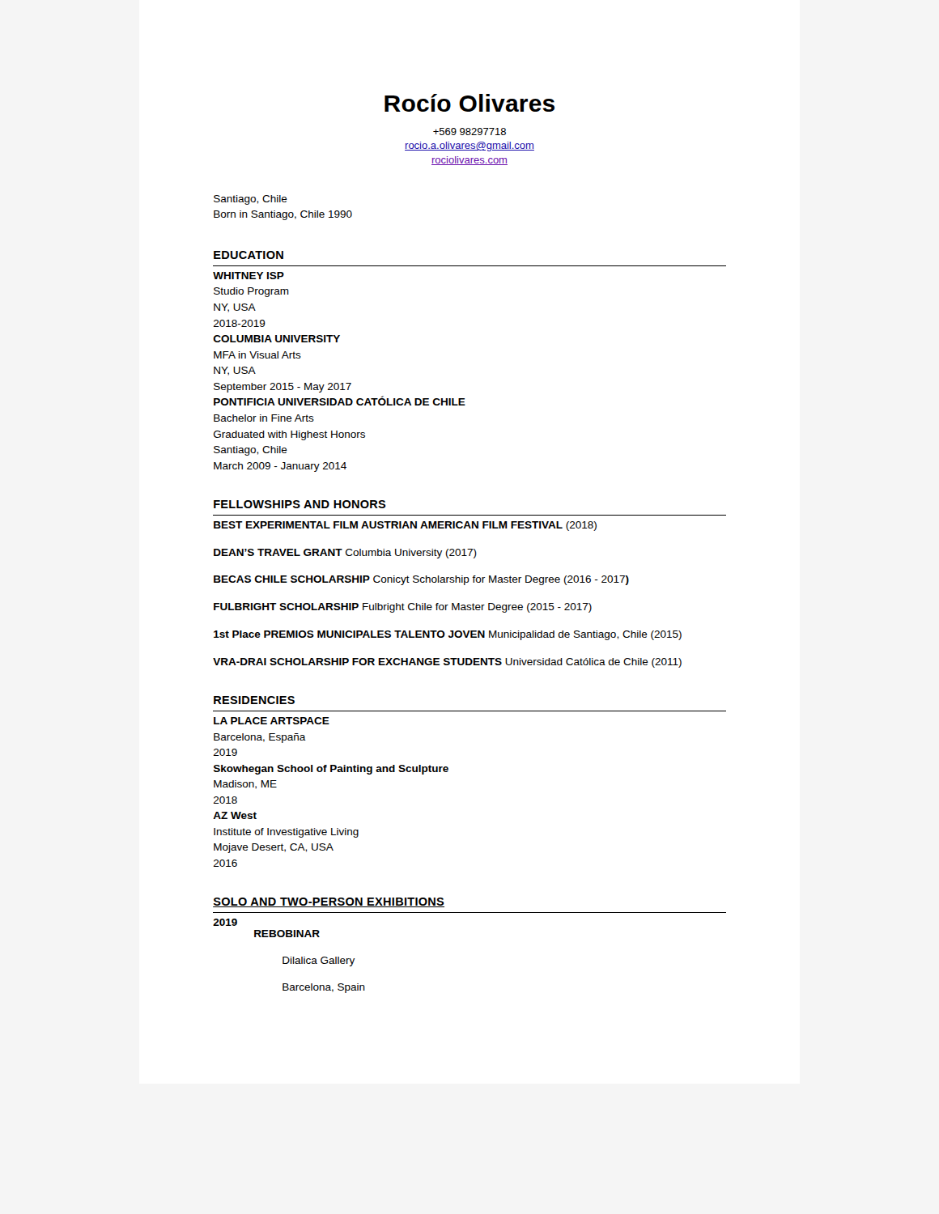Rocío Olivares
+569 98297718
rocio.a.olivares@gmail.com
rociolivares.com
Santiago, Chile
Born in Santiago, Chile 1990
Education
WHITNEY ISP
Studio Program
NY, USA
2018-2019
COLUMBIA UNIVERSITY
MFA in Visual Arts
NY, USA
September 2015 - May 2017
PONTIFICIA UNIVERSIDAD CATÓLICA DE CHILE
Bachelor in Fine Arts
Graduated with Highest Honors
Santiago, Chile
March 2009 - January 2014
Fellowships and Honors
BEST EXPERIMENTAL FILM AUSTRIAN AMERICAN FILM FESTIVAL (2018)
DEAN’S TRAVEL GRANT Columbia University (2017)
BECAS CHILE SCHOLARSHIP Conicyt Scholarship for Master Degree (2016 - 2017)
FULBRIGHT SCHOLARSHIP Fulbright Chile for Master Degree (2015 - 2017)
1st Place PREMIOS MUNICIPALES TALENTO JOVEN Municipalidad de Santiago, Chile (2015)
VRA-DRAI SCHOLARSHIP FOR EXCHANGE STUDENTS Universidad Católica de Chile (2011)
Residencies
LA PLACE ARTSPACE
Barcelona, España
2019
Skowhegan School of Painting and Sculpture
Madison, ME
2018
AZ West
Institute of Investigative Living
Mojave Desert, CA, USA
2016
Solo and Two-Person Exhibitions
2019
REBOBINAR
Dilalica Gallery
Barcelona, Spain